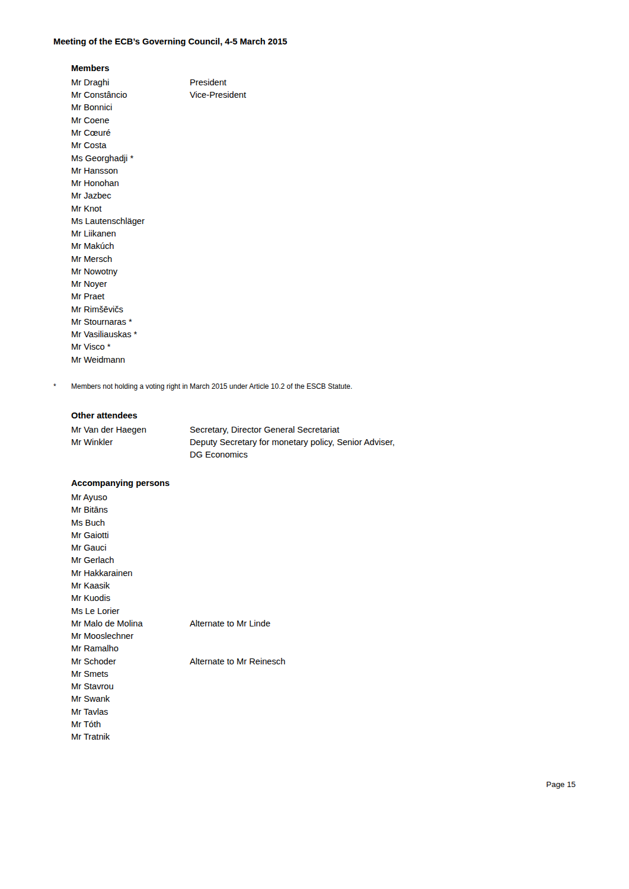Meeting of the ECB’s Governing Council, 4-5 March 2015
Members
Mr Draghi President
Mr Constâncio Vice-President
Mr Bonnici
Mr Coene
Mr Cœuré
Mr Costa
Ms Georghadji *
Mr Hansson
Mr Honohan
Mr Jazbec
Mr Knot
Ms Lautenschläger
Mr Liikanen
Mr Makúch
Mr Mersch
Mr Nowotny
Mr Noyer
Mr Praet
Mr Rimšēvičs
Mr Stournaras *
Mr Vasiliauskas *
Mr Visco *
Mr Weidmann
* Members not holding a voting right in March 2015 under Article 10.2 of the ESCB Statute.
Other attendees
Mr Van der Haegen Secretary, Director General Secretariat
Mr Winkler Deputy Secretary for monetary policy, Senior Adviser,
DG Economics
Accompanying persons
Mr Ayuso
Mr Bitāns
Ms Buch
Mr Gaiotti
Mr Gauci
Mr Gerlach
Mr Hakkarainen
Mr Kaasik
Mr Kuodis
Ms Le Lorier
Mr Malo de Molina Alternate to Mr Linde
Mr Mooslechner
Mr Ramalho
Mr Schoder Alternate to Mr Reinesch
Mr Smets
Mr Stavrou
Mr Swank
Mr Tavlas
Mr Tóth
Mr Tratnik
Page 15